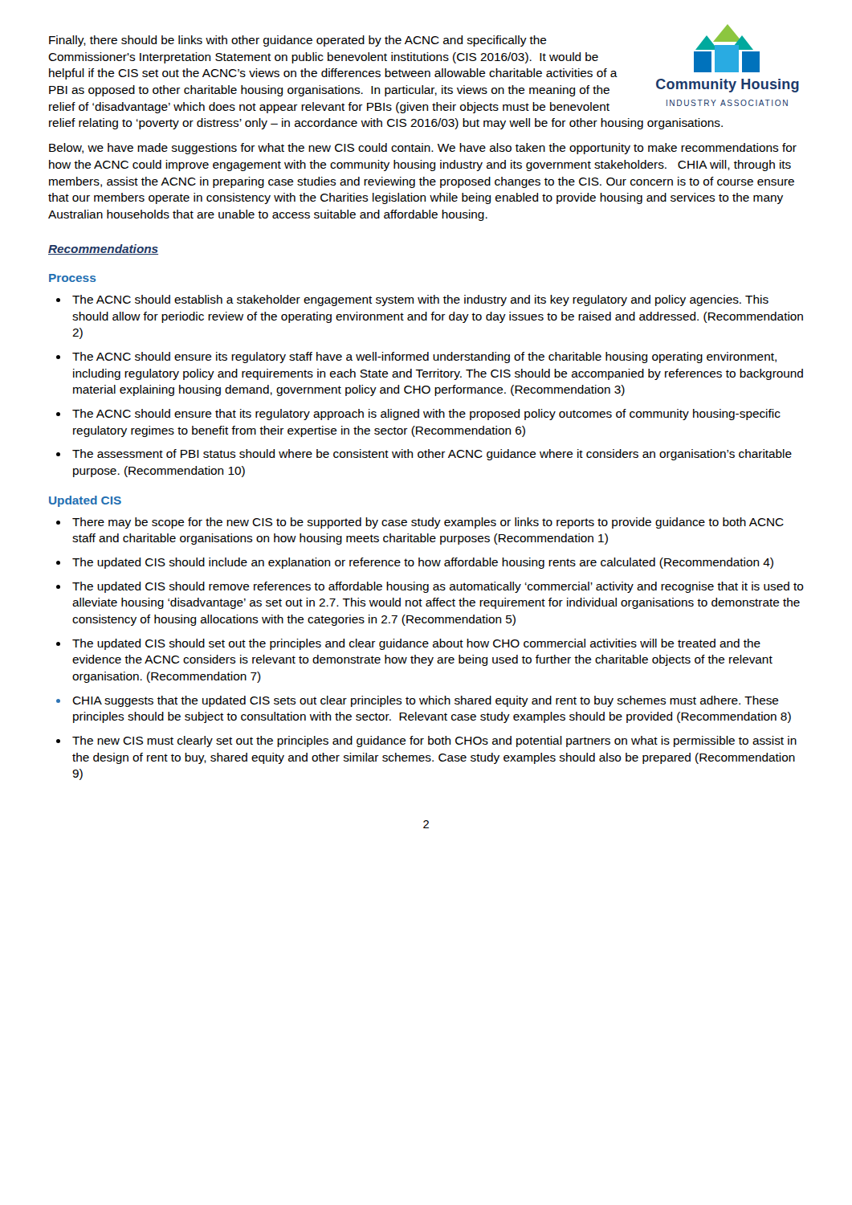Community Housing Industry Association
Finally, there should be links with other guidance operated by the ACNC and specifically the Commissioner's Interpretation Statement on public benevolent institutions (CIS 2016/03). It would be helpful if the CIS set out the ACNC’s views on the differences between allowable charitable activities of a PBI as opposed to other charitable housing organisations. In particular, its views on the meaning of the relief of ‘disadvantage’ which does not appear relevant for PBIs (given their objects must be benevolent relief relating to ‘poverty or distress’ only – in accordance with CIS 2016/03) but may well be for other housing organisations.
Below, we have made suggestions for what the new CIS could contain. We have also taken the opportunity to make recommendations for how the ACNC could improve engagement with the community housing industry and its government stakeholders. CHIA will, through its members, assist the ACNC in preparing case studies and reviewing the proposed changes to the CIS. Our concern is to of course ensure that our members operate in consistency with the Charities legislation while being enabled to provide housing and services to the many Australian households that are unable to access suitable and affordable housing.
Recommendations
Process
The ACNC should establish a stakeholder engagement system with the industry and its key regulatory and policy agencies. This should allow for periodic review of the operating environment and for day to day issues to be raised and addressed. (Recommendation 2)
The ACNC should ensure its regulatory staff have a well-informed understanding of the charitable housing operating environment, including regulatory policy and requirements in each State and Territory. The CIS should be accompanied by references to background material explaining housing demand, government policy and CHO performance. (Recommendation 3)
The ACNC should ensure that its regulatory approach is aligned with the proposed policy outcomes of community housing-specific regulatory regimes to benefit from their expertise in the sector (Recommendation 6)
The assessment of PBI status should where be consistent with other ACNC guidance where it considers an organisation’s charitable purpose. (Recommendation 10)
Updated CIS
There may be scope for the new CIS to be supported by case study examples or links to reports to provide guidance to both ACNC staff and charitable organisations on how housing meets charitable purposes (Recommendation 1)
The updated CIS should include an explanation or reference to how affordable housing rents are calculated (Recommendation 4)
The updated CIS should remove references to affordable housing as automatically ‘commercial’ activity and recognise that it is used to alleviate housing ‘disadvantage’ as set out in 2.7. This would not affect the requirement for individual organisations to demonstrate the consistency of housing allocations with the categories in 2.7 (Recommendation 5)
The updated CIS should set out the principles and clear guidance about how CHO commercial activities will be treated and the evidence the ACNC considers is relevant to demonstrate how they are being used to further the charitable objects of the relevant organisation. (Recommendation 7)
CHIA suggests that the updated CIS sets out clear principles to which shared equity and rent to buy schemes must adhere. These principles should be subject to consultation with the sector. Relevant case study examples should be provided (Recommendation 8)
The new CIS must clearly set out the principles and guidance for both CHOs and potential partners on what is permissible to assist in the design of rent to buy, shared equity and other similar schemes. Case study examples should also be prepared (Recommendation 9)
2